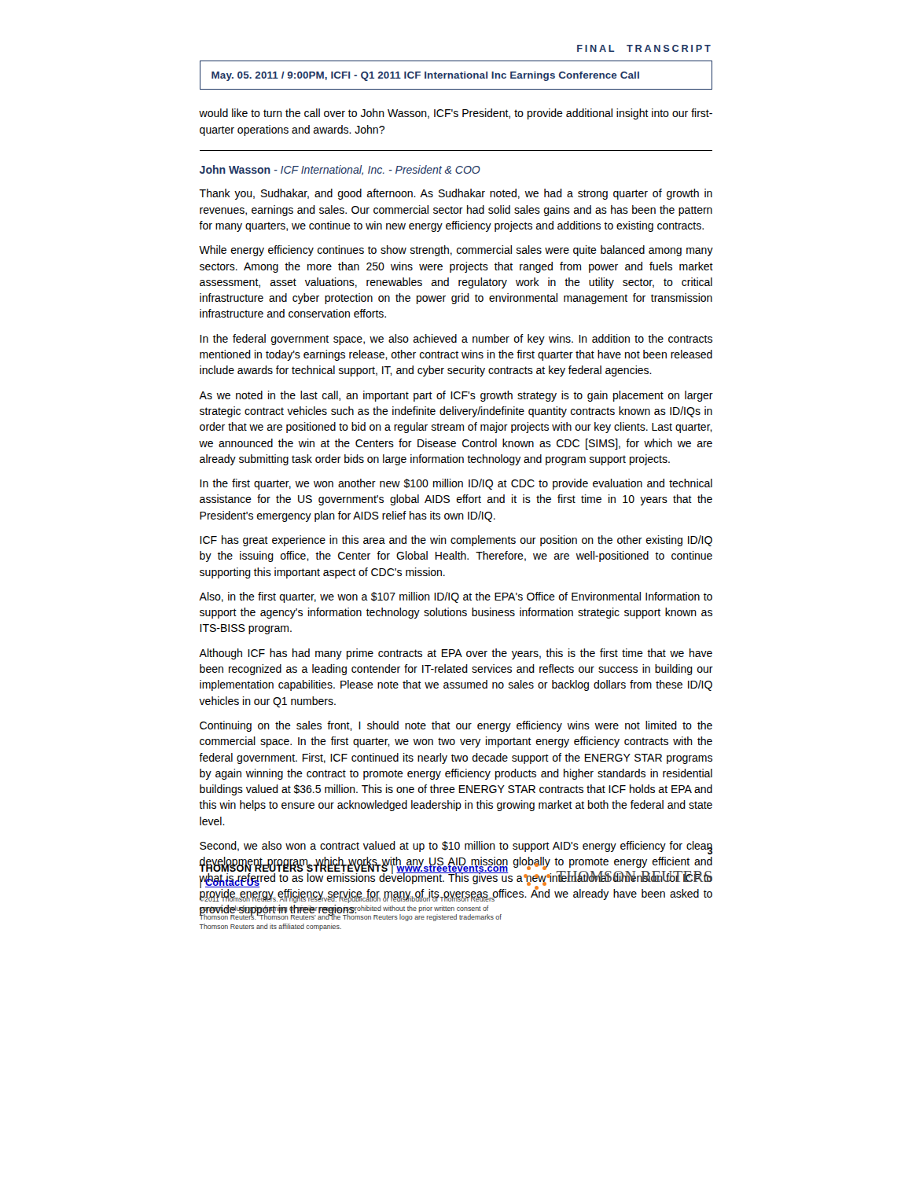FINAL TRANSCRIPT
May. 05. 2011 / 9:00PM, ICFI - Q1 2011 ICF International Inc Earnings Conference Call
would like to turn the call over to John Wasson, ICF's President, to provide additional insight into our first-quarter operations and awards. John?
John Wasson - ICF International, Inc. - President & COO
Thank you, Sudhakar, and good afternoon. As Sudhakar noted, we had a strong quarter of growth in revenues, earnings and sales. Our commercial sector had solid sales gains and as has been the pattern for many quarters, we continue to win new energy efficiency projects and additions to existing contracts.
While energy efficiency continues to show strength, commercial sales were quite balanced among many sectors. Among the more than 250 wins were projects that ranged from power and fuels market assessment, asset valuations, renewables and regulatory work in the utility sector, to critical infrastructure and cyber protection on the power grid to environmental management for transmission infrastructure and conservation efforts.
In the federal government space, we also achieved a number of key wins. In addition to the contracts mentioned in today's earnings release, other contract wins in the first quarter that have not been released include awards for technical support, IT, and cyber security contracts at key federal agencies.
As we noted in the last call, an important part of ICF's growth strategy is to gain placement on larger strategic contract vehicles such as the indefinite delivery/indefinite quantity contracts known as ID/IQs in order that we are positioned to bid on a regular stream of major projects with our key clients. Last quarter, we announced the win at the Centers for Disease Control known as CDC [SIMS], for which we are already submitting task order bids on large information technology and program support projects.
In the first quarter, we won another new $100 million ID/IQ at CDC to provide evaluation and technical assistance for the US government's global AIDS effort and it is the first time in 10 years that the President's emergency plan for AIDS relief has its own ID/IQ.
ICF has great experience in this area and the win complements our position on the other existing ID/IQ by the issuing office, the Center for Global Health. Therefore, we are well-positioned to continue supporting this important aspect of CDC's mission.
Also, in the first quarter, we won a $107 million ID/IQ at the EPA's Office of Environmental Information to support the agency's information technology solutions business information strategic support known as ITS-BISS program.
Although ICF has had many prime contracts at EPA over the years, this is the first time that we have been recognized as a leading contender for IT-related services and reflects our success in building our implementation capabilities. Please note that we assumed no sales or backlog dollars from these ID/IQ vehicles in our Q1 numbers.
Continuing on the sales front, I should note that our energy efficiency wins were not limited to the commercial space. In the first quarter, we won two very important energy efficiency contracts with the federal government. First, ICF continued its nearly two decade support of the ENERGY STAR programs by again winning the contract to promote energy efficiency products and higher standards in residential buildings valued at $36.5 million. This is one of three ENERGY STAR contracts that ICF holds at EPA and this win helps to ensure our acknowledged leadership in this growing market at both the federal and state level.
Second, we also won a contract valued at up to $10 million to support AID's energy efficiency for clean development program, which works with any US AID mission globally to promote energy efficient and what is referred to as low emissions development. This gives us a new international dimension for ICF to provide energy efficiency service for many of its overseas offices. And we already have been asked to provide support in three regions.
3
THOMSON REUTERS STREETEVENTS | www.streetevents.com | Contact Us
©2011 Thomson Reuters. All rights reserved. Republication or redistribution of Thomson Reuters content, including by framing or similar means, is prohibited without the prior written consent of Thomson Reuters. 'Thomson Reuters' and the Thomson Reuters logo are registered trademarks of Thomson Reuters and its affiliated companies.
THOMSON REUTERS